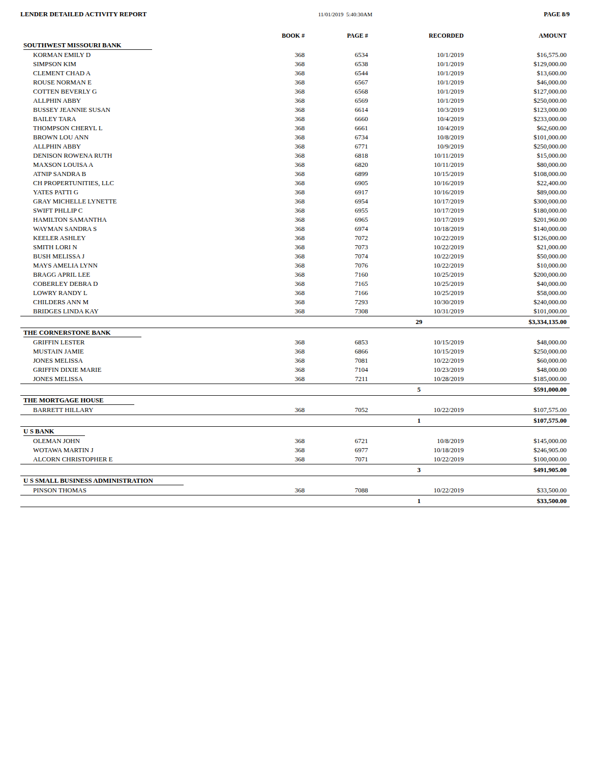LENDER DETAILED ACTIVITY REPORT
11/01/2019 5:40:30AM
PAGE 8/9
| | BOOK # | PAGE # | RECORDED | AMOUNT |
| --- | --- | --- | --- | --- |
| SOUTHWEST MISSOURI BANK |
| KORMAN EMILY D | 368 | 6534 | 10/1/2019 | $16,575.00 |
| SIMPSON KIM | 368 | 6538 | 10/1/2019 | $129,000.00 |
| CLEMENT CHAD A | 368 | 6544 | 10/1/2019 | $13,600.00 |
| ROUSE NORMAN E | 368 | 6567 | 10/1/2019 | $46,000.00 |
| COTTEN BEVERLY G | 368 | 6568 | 10/1/2019 | $127,000.00 |
| ALLPHIN ABBY | 368 | 6569 | 10/1/2019 | $250,000.00 |
| BUSSEY JEANNIE SUSAN | 368 | 6614 | 10/3/2019 | $123,000.00 |
| BAILEY TARA | 368 | 6660 | 10/4/2019 | $233,000.00 |
| THOMPSON CHERYL L | 368 | 6661 | 10/4/2019 | $62,600.00 |
| BROWN LOU ANN | 368 | 6734 | 10/8/2019 | $101,000.00 |
| ALLPHIN ABBY | 368 | 6771 | 10/9/2019 | $250,000.00 |
| DENISON ROWENA RUTH | 368 | 6818 | 10/11/2019 | $15,000.00 |
| MAXSON LOUISA A | 368 | 6820 | 10/11/2019 | $80,000.00 |
| ATNIP SANDRA B | 368 | 6899 | 10/15/2019 | $108,000.00 |
| CH PROPERTUNITIES, LLC | 368 | 6905 | 10/16/2019 | $22,400.00 |
| YATES PATTI G | 368 | 6917 | 10/16/2019 | $89,000.00 |
| GRAY MICHELLE LYNETTE | 368 | 6954 | 10/17/2019 | $300,000.00 |
| SWIFT PHLLIP C | 368 | 6955 | 10/17/2019 | $180,000.00 |
| HAMILTON SAMANTHA | 368 | 6965 | 10/17/2019 | $201,960.00 |
| WAYMAN SANDRA S | 368 | 6974 | 10/18/2019 | $140,000.00 |
| KEELER ASHLEY | 368 | 7072 | 10/22/2019 | $126,000.00 |
| SMITH LORI N | 368 | 7073 | 10/22/2019 | $21,000.00 |
| BUSH MELISSA J | 368 | 7074 | 10/22/2019 | $50,000.00 |
| MAYS AMELIA LYNN | 368 | 7076 | 10/22/2019 | $10,000.00 |
| BRAGG APRIL LEE | 368 | 7160 | 10/25/2019 | $200,000.00 |
| COBERLEY DEBRA D | 368 | 7165 | 10/25/2019 | $40,000.00 |
| LOWRY RANDY L | 368 | 7166 | 10/25/2019 | $58,000.00 |
| CHILDERS ANN M | 368 | 7293 | 10/30/2019 | $240,000.00 |
| BRIDGES LINDA KAY | 368 | 7308 | 10/31/2019 | $101,000.00 |
| | | | 29 | $3,334,135.00 |
| THE CORNERSTONE BANK |
| GRIFFIN LESTER | 368 | 6853 | 10/15/2019 | $48,000.00 |
| MUSTAIN JAMIE | 368 | 6866 | 10/15/2019 | $250,000.00 |
| JONES MELISSA | 368 | 7081 | 10/22/2019 | $60,000.00 |
| GRIFFIN DIXIE MARIE | 368 | 7104 | 10/23/2019 | $48,000.00 |
| JONES MELISSA | 368 | 7211 | 10/28/2019 | $185,000.00 |
| | | | 5 | $591,000.00 |
| THE MORTGAGE HOUSE |
| BARRETT HILLARY | 368 | 7052 | 10/22/2019 | $107,575.00 |
| | | | 1 | $107,575.00 |
| U S BANK |
| OLEMAN JOHN | 368 | 6721 | 10/8/2019 | $145,000.00 |
| WOTAWA MARTIN J | 368 | 6977 | 10/18/2019 | $246,905.00 |
| ALCORN CHRISTOPHER E | 368 | 7071 | 10/22/2019 | $100,000.00 |
| | | | 3 | $491,905.00 |
| U S SMALL BUSINESS ADMINISTRATION |
| PINSON THOMAS | 368 | 7088 | 10/22/2019 | $33,500.00 |
| | | | 1 | $33,500.00 |